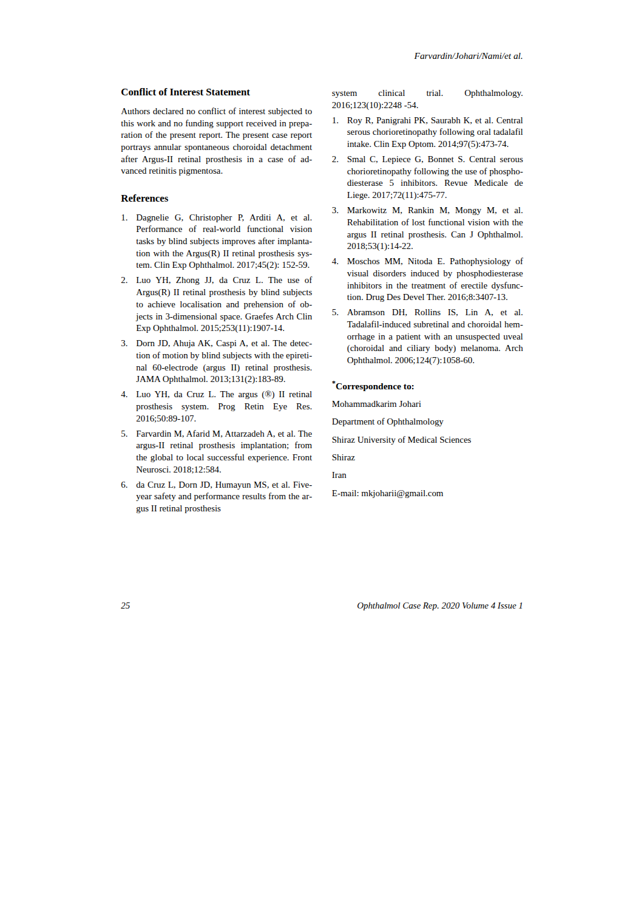Farvardin/Johari/Nami/et al.
Conflict of Interest Statement
Authors declared no conflict of interest subjected to this work and no funding support received in preparation of the present report. The present case report portrays annular spontaneous choroidal detachment after Argus-II retinal prosthesis in a case of advanced retinitis pigmentosa.
References
Dagnelie G, Christopher P, Arditi A, et al. Performance of real-world functional vision tasks by blind subjects improves after implantation with the Argus(R) II retinal prosthesis system. Clin Exp Ophthalmol. 2017;45(2): 152-59.
Luo YH, Zhong JJ, da Cruz L. The use of Argus(R) II retinal prosthesis by blind subjects to achieve localisation and prehension of objects in 3-dimensional space. Graefes Arch Clin Exp Ophthalmol. 2015;253(11):1907-14.
Dorn JD, Ahuja AK, Caspi A, et al. The detection of motion by blind subjects with the epiretinal 60-electrode (argus II) retinal prosthesis. JAMA Ophthalmol. 2013;131(2):183-89.
Luo YH, da Cruz L. The argus (®) II retinal prosthesis system. Prog Retin Eye Res. 2016;50:89-107.
Farvardin M, Afarid M, Attarzadeh A, et al. The argus-II retinal prosthesis implantation; from the global to local successful experience. Front Neurosci. 2018;12:584.
da Cruz L, Dorn JD, Humayun MS, et al. Five-year safety and performance results from the argus II retinal prosthesis
system clinical trial. Ophthalmology. 2016;123(10):2248 -54.
Roy R, Panigrahi PK, Saurabh K, et al. Central serous chorioretinopathy following oral tadalafil intake. Clin Exp Optom. 2014;97(5):473-74.
Smal C, Lepiece G, Bonnet S. Central serous chorioretinopathy following the use of phosphodiesterase 5 inhibitors. Revue Medicale de Liege. 2017;72(11):475-77.
Markowitz M, Rankin M, Mongy M, et al. Rehabilitation of lost functional vision with the argus II retinal prosthesis. Can J Ophthalmol. 2018;53(1):14-22.
Moschos MM, Nitoda E. Pathophysiology of visual disorders induced by phosphodiesterase inhibitors in the treatment of erectile dysfunction. Drug Des Devel Ther. 2016;8:3407-13.
Abramson DH, Rollins IS, Lin A, et al. Tadalafil-induced subretinal and choroidal hemorrhage in a patient with an unsuspected uveal (choroidal and ciliary body) melanoma. Arch Ophthalmol. 2006;124(7):1058-60.
*Correspondence to:
Mohammadkarim Johari
Department of Ophthalmology
Shiraz University of Medical Sciences
Shiraz
Iran
E-mail: mkjoharii@gmail.com
25 Ophthalmol Case Rep. 2020 Volume 4 Issue 1